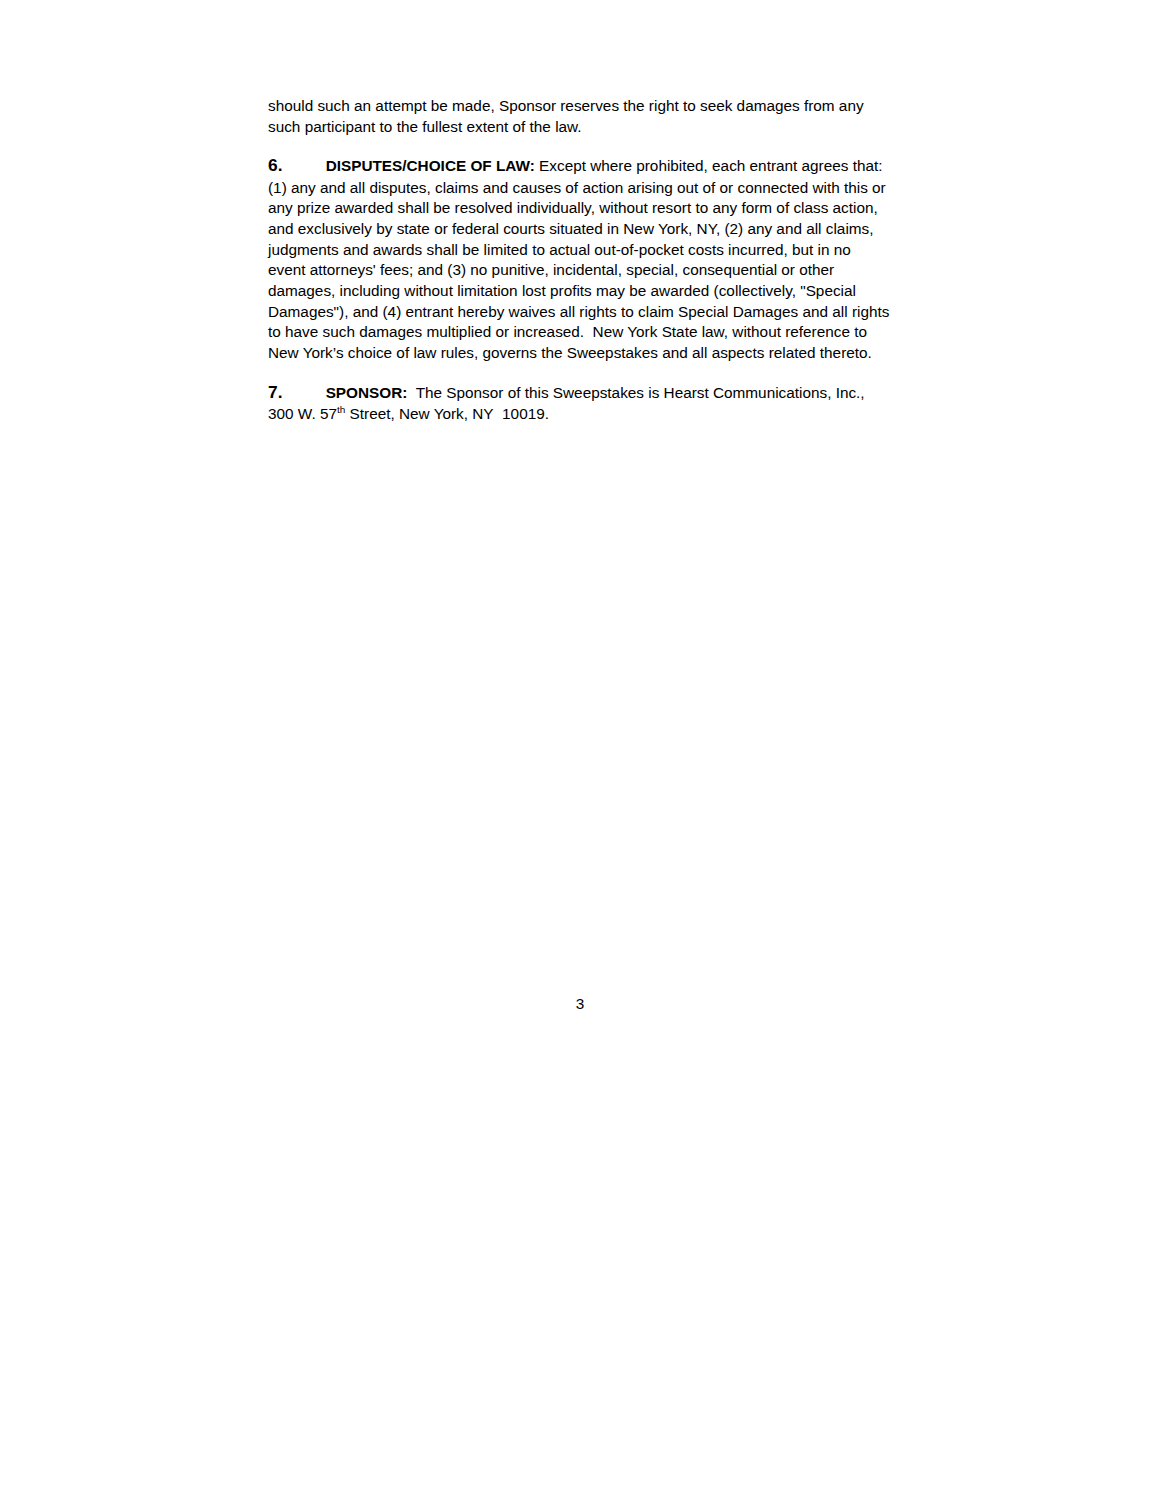should such an attempt be made, Sponsor reserves the right to seek damages from any such participant to the fullest extent of the law.
6. DISPUTES/CHOICE OF LAW: Except where prohibited, each entrant agrees that: (1) any and all disputes, claims and causes of action arising out of or connected with this or any prize awarded shall be resolved individually, without resort to any form of class action, and exclusively by state or federal courts situated in New York, NY, (2) any and all claims, judgments and awards shall be limited to actual out-of-pocket costs incurred, but in no event attorneys' fees; and (3) no punitive, incidental, special, consequential or other damages, including without limitation lost profits may be awarded (collectively, "Special Damages"), and (4) entrant hereby waives all rights to claim Special Damages and all rights to have such damages multiplied or increased. New York State law, without reference to New York’s choice of law rules, governs the Sweepstakes and all aspects related thereto.
7. SPONSOR: The Sponsor of this Sweepstakes is Hearst Communications, Inc., 300 W. 57th Street, New York, NY 10019.
3